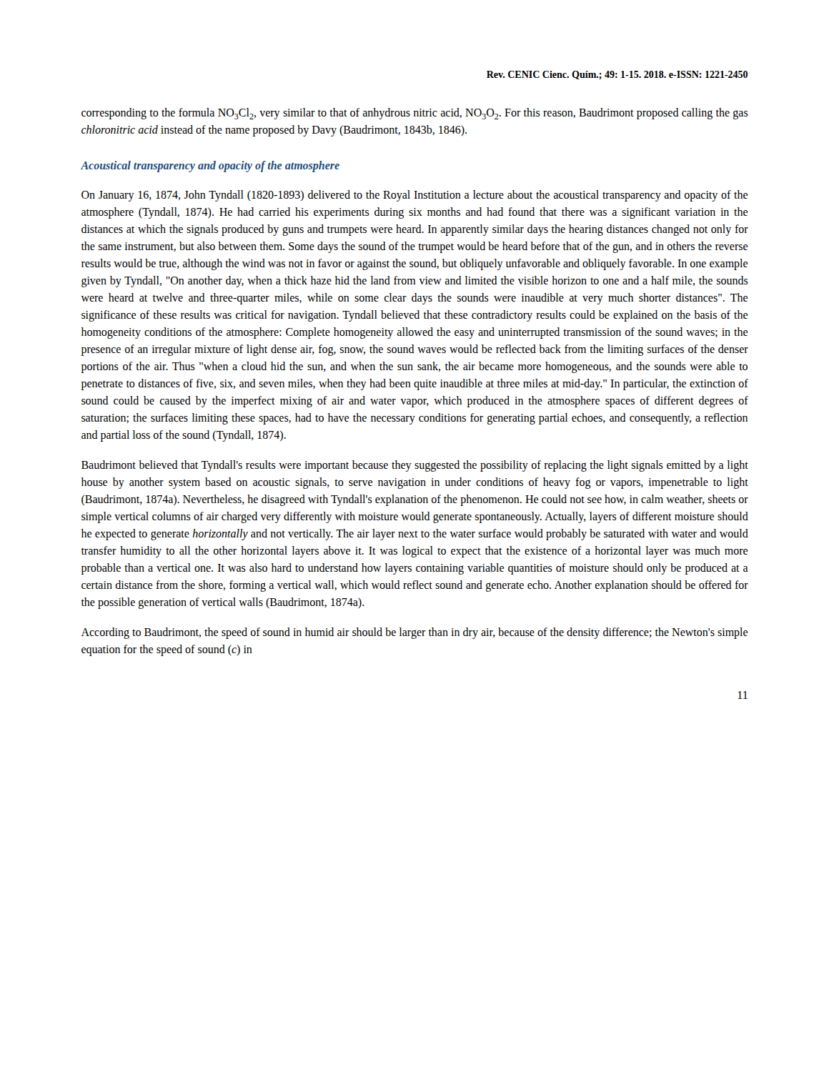Rev. CENIC Cienc. Quím.; 49: 1-15. 2018. e-ISSN: 1221-2450
corresponding to the formula NO3Cl2, very similar to that of anhydrous nitric acid, NO3O2. For this reason, Baudrimont proposed calling the gas chloronitric acid instead of the name proposed by Davy (Baudrimont, 1843b, 1846).
Acoustical transparency and opacity of the atmosphere
On January 16, 1874, John Tyndall (1820-1893) delivered to the Royal Institution a lecture about the acoustical transparency and opacity of the atmosphere (Tyndall, 1874). He had carried his experiments during six months and had found that there was a significant variation in the distances at which the signals produced by guns and trumpets were heard. In apparently similar days the hearing distances changed not only for the same instrument, but also between them. Some days the sound of the trumpet would be heard before that of the gun, and in others the reverse results would be true, although the wind was not in favor or against the sound, but obliquely unfavorable and obliquely favorable. In one example given by Tyndall, "On another day, when a thick haze hid the land from view and limited the visible horizon to one and a half mile, the sounds were heard at twelve and three-quarter miles, while on some clear days the sounds were inaudible at very much shorter distances". The significance of these results was critical for navigation. Tyndall believed that these contradictory results could be explained on the basis of the homogeneity conditions of the atmosphere: Complete homogeneity allowed the easy and uninterrupted transmission of the sound waves; in the presence of an irregular mixture of light dense air, fog, snow, the sound waves would be reflected back from the limiting surfaces of the denser portions of the air. Thus "when a cloud hid the sun, and when the sun sank, the air became more homogeneous, and the sounds were able to penetrate to distances of five, six, and seven miles, when they had been quite inaudible at three miles at mid-day." In particular, the extinction of sound could be caused by the imperfect mixing of air and water vapor, which produced in the atmosphere spaces of different degrees of saturation; the surfaces limiting these spaces, had to have the necessary conditions for generating partial echoes, and consequently, a reflection and partial loss of the sound (Tyndall, 1874).
Baudrimont believed that Tyndall's results were important because they suggested the possibility of replacing the light signals emitted by a light house by another system based on acoustic signals, to serve navigation in under conditions of heavy fog or vapors, impenetrable to light (Baudrimont, 1874a). Nevertheless, he disagreed with Tyndall's explanation of the phenomenon. He could not see how, in calm weather, sheets or simple vertical columns of air charged very differently with moisture would generate spontaneously. Actually, layers of different moisture should he expected to generate horizontally and not vertically. The air layer next to the water surface would probably be saturated with water and would transfer humidity to all the other horizontal layers above it. It was logical to expect that the existence of a horizontal layer was much more probable than a vertical one. It was also hard to understand how layers containing variable quantities of moisture should only be produced at a certain distance from the shore, forming a vertical wall, which would reflect sound and generate echo. Another explanation should be offered for the possible generation of vertical walls (Baudrimont, 1874a).
According to Baudrimont, the speed of sound in humid air should be larger than in dry air, because of the density difference; the Newton's simple equation for the speed of sound (c) in
11